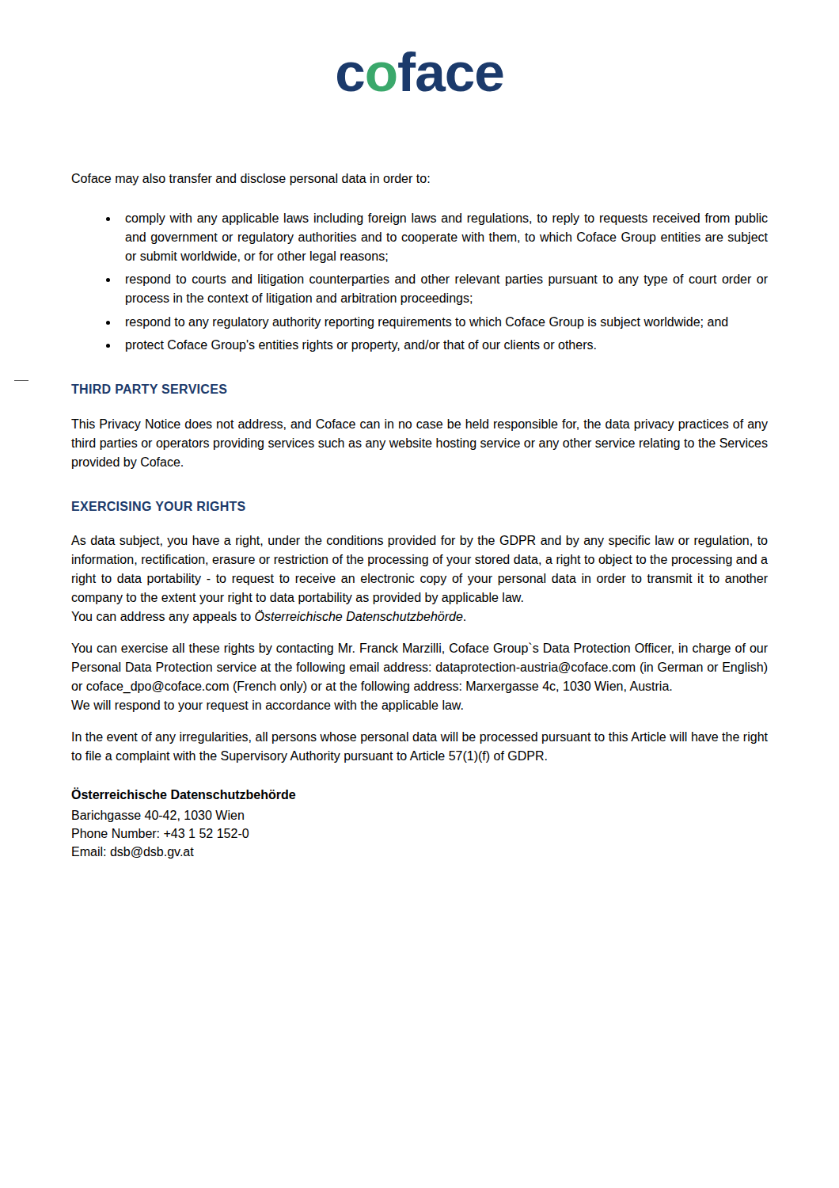coface
Coface may also transfer and disclose personal data in order to:
comply with any applicable laws including foreign laws and regulations, to reply to requests received from public and government or regulatory authorities and to cooperate with them, to which Coface Group entities are subject or submit worldwide, or for other legal reasons;
respond to courts and litigation counterparties and other relevant parties pursuant to any type of court order or process in the context of litigation and arbitration proceedings;
respond to any regulatory authority reporting requirements to which Coface Group is subject worldwide; and
protect Coface Group's entities rights or property, and/or that of our clients or others.
Third Party Services
This Privacy Notice does not address, and Coface can in no case be held responsible for, the data privacy practices of any third parties or operators providing services such as any website hosting service or any other service relating to the Services provided by Coface.
Exercising Your Rights
As data subject, you have a right, under the conditions provided for by the GDPR and by any specific law or regulation, to information, rectification, erasure or restriction of the processing of your stored data, a right to object to the processing and a right to data portability - to request to receive an electronic copy of your personal data in order to transmit it to another company to the extent your right to data portability as provided by applicable law.
You can address any appeals to Österreichische Datenschutzbehörde.
You can exercise all these rights by contacting Mr. Franck Marzilli, Coface Group`s Data Protection Officer, in charge of our Personal Data Protection service at the following email address: dataprotection-austria@coface.com (in German or English) or coface_dpo@coface.com (French only) or at the following address: Marxergasse 4c, 1030 Wien, Austria.
We will respond to your request in accordance with the applicable law.
In the event of any irregularities, all persons whose personal data will be processed pursuant to this Article will have the right to file a complaint with the Supervisory Authority pursuant to Article 57(1)(f) of GDPR.
Österreichische Datenschutzbehörde
Barichgasse 40-42, 1030 Wien
Phone Number: +43 1 52 152-0
Email: dsb@dsb.gv.at